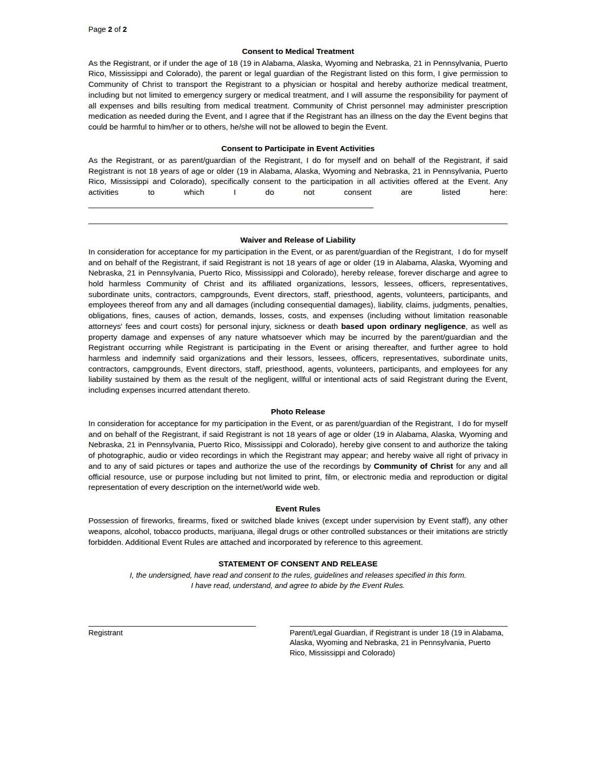Page 2 of 2
Consent to Medical Treatment
As the Registrant, or if under the age of 18 (19 in Alabama, Alaska, Wyoming and Nebraska, 21 in Pennsylvania, Puerto Rico, Mississippi and Colorado), the parent or legal guardian of the Registrant listed on this form, I give permission to Community of Christ to transport the Registrant to a physician or hospital and hereby authorize medical treatment, including but not limited to emergency surgery or medical treatment, and I will assume the responsibility for payment of all expenses and bills resulting from medical treatment. Community of Christ personnel may administer prescription medication as needed during the Event, and I agree that if the Registrant has an illness on the day the Event begins that could be harmful to him/her or to others, he/she will not be allowed to begin the Event.
Consent to Participate in Event Activities
As the Registrant, or as parent/guardian of the Registrant, I do for myself and on behalf of the Registrant, if said Registrant is not 18 years of age or older (19 in Alabama, Alaska, Wyoming and Nebraska, 21 in Pennsylvania, Puerto Rico, Mississippi and Colorado), specifically consent to the participation in all activities offered at the Event. Any activities to which I do not consent are listed here:
Waiver and Release of Liability
In consideration for acceptance for my participation in the Event, or as parent/guardian of the Registrant, I do for myself and on behalf of the Registrant, if said Registrant is not 18 years of age or older (19 in Alabama, Alaska, Wyoming and Nebraska, 21 in Pennsylvania, Puerto Rico, Mississippi and Colorado), hereby release, forever discharge and agree to hold harmless Community of Christ and its affiliated organizations, lessors, lessees, officers, representatives, subordinate units, contractors, campgrounds, Event directors, staff, priesthood, agents, volunteers, participants, and employees thereof from any and all damages (including consequential damages), liability, claims, judgments, penalties, obligations, fines, causes of action, demands, losses, costs, and expenses (including without limitation reasonable attorneys' fees and court costs) for personal injury, sickness or death based upon ordinary negligence, as well as property damage and expenses of any nature whatsoever which may be incurred by the parent/guardian and the Registrant occurring while Registrant is participating in the Event or arising thereafter, and further agree to hold harmless and indemnify said organizations and their lessors, lessees, officers, representatives, subordinate units, contractors, campgrounds, Event directors, staff, priesthood, agents, volunteers, participants, and employees for any liability sustained by them as the result of the negligent, willful or intentional acts of said Registrant during the Event, including expenses incurred attendant thereto.
Photo Release
In consideration for acceptance for my participation in the Event, or as parent/guardian of the Registrant, I do for myself and on behalf of the Registrant, if said Registrant is not 18 years of age or older (19 in Alabama, Alaska, Wyoming and Nebraska, 21 in Pennsylvania, Puerto Rico, Mississippi and Colorado), hereby give consent to and authorize the taking of photographic, audio or video recordings in which the Registrant may appear; and hereby waive all right of privacy in and to any of said pictures or tapes and authorize the use of the recordings by Community of Christ for any and all official resource, use or purpose including but not limited to print, film, or electronic media and reproduction or digital representation of every description on the internet/world wide web.
Event Rules
Possession of fireworks, firearms, fixed or switched blade knives (except under supervision by Event staff), any other weapons, alcohol, tobacco products, marijuana, illegal drugs or other controlled substances or their imitations are strictly forbidden. Additional Event Rules are attached and incorporated by reference to this agreement.
STATEMENT OF CONSENT AND RELEASE
I, the undersigned, have read and consent to the rules, guidelines and releases specified in this form.
I have read, understand, and agree to abide by the Event Rules.
Registrant
Parent/Legal Guardian, if Registrant is under 18 (19 in Alabama, Alaska, Wyoming and Nebraska, 21 in Pennsylvania, Puerto Rico, Mississippi and Colorado)